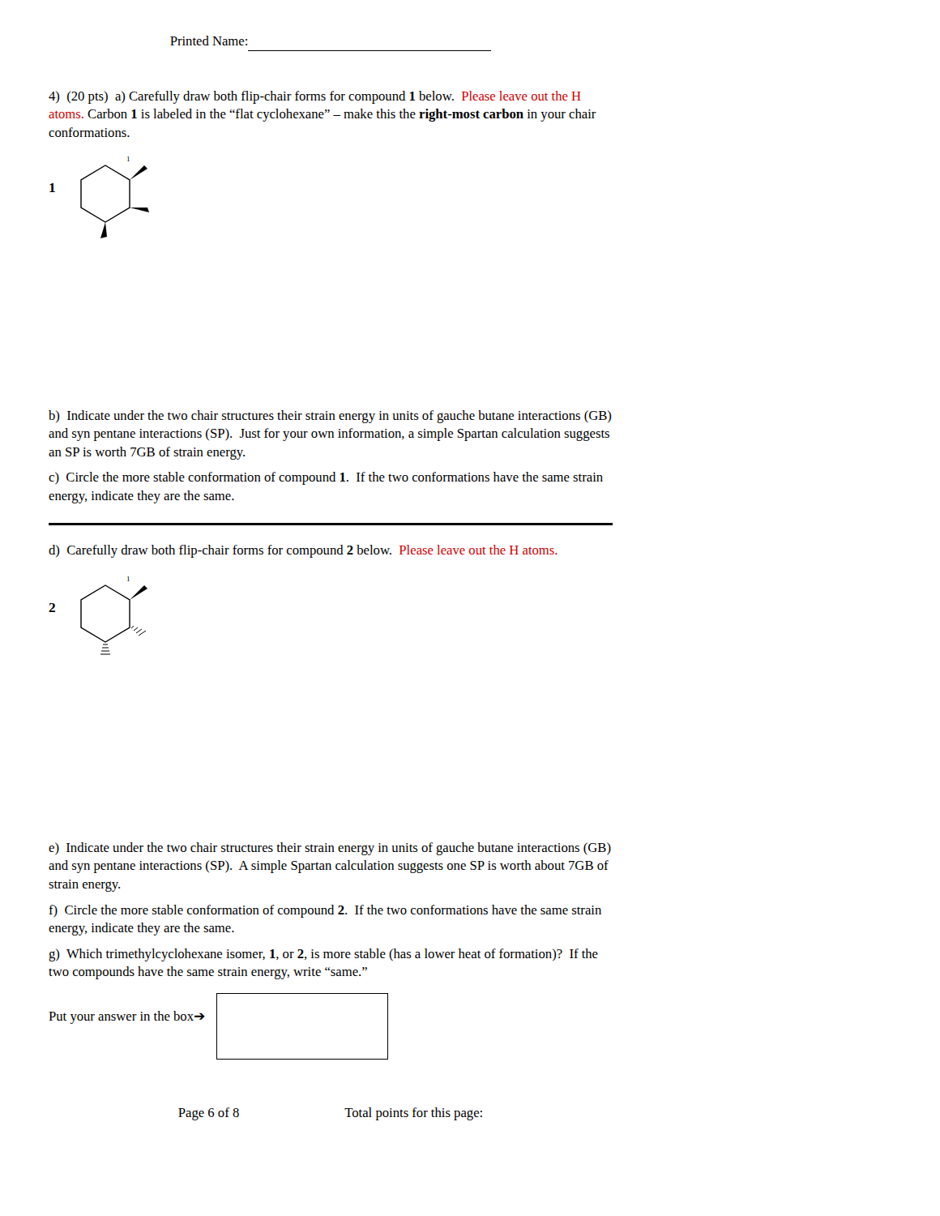Printed Name:
4) (20 pts) a) Carefully draw both flip-chair forms for compound 1 below. Please leave out the H atoms. Carbon 1 is labeled in the “flat cyclohexane” – make this the right-most carbon in your chair conformations.
1
1
b) Indicate under the two chair structures their strain energy in units of gauche butane interactions (GB) and syn pentane interactions (SP). Just for your own information, a simple Spartan calculation suggests an SP is worth 7GB of strain energy.
c) Circle the more stable conformation of compound 1. If the two conformations have the same strain energy, indicate they are the same.
d) Carefully draw both flip-chair forms for compound 2 below. Please leave out the H atoms.
2
1
e) Indicate under the two chair structures their strain energy in units of gauche butane interactions (GB) and syn pentane interactions (SP). A simple Spartan calculation suggests one SP is worth about 7GB of strain energy.
f) Circle the more stable conformation of compound 2. If the two conformations have the same strain energy, indicate they are the same.
g) Which trimethylcyclohexane isomer, 1, or 2, is more stable (has a lower heat of formation)? If the two compounds have the same strain energy, write “same.”
Put your answer in the box➔
Page 6 of 8 Total points for this page: